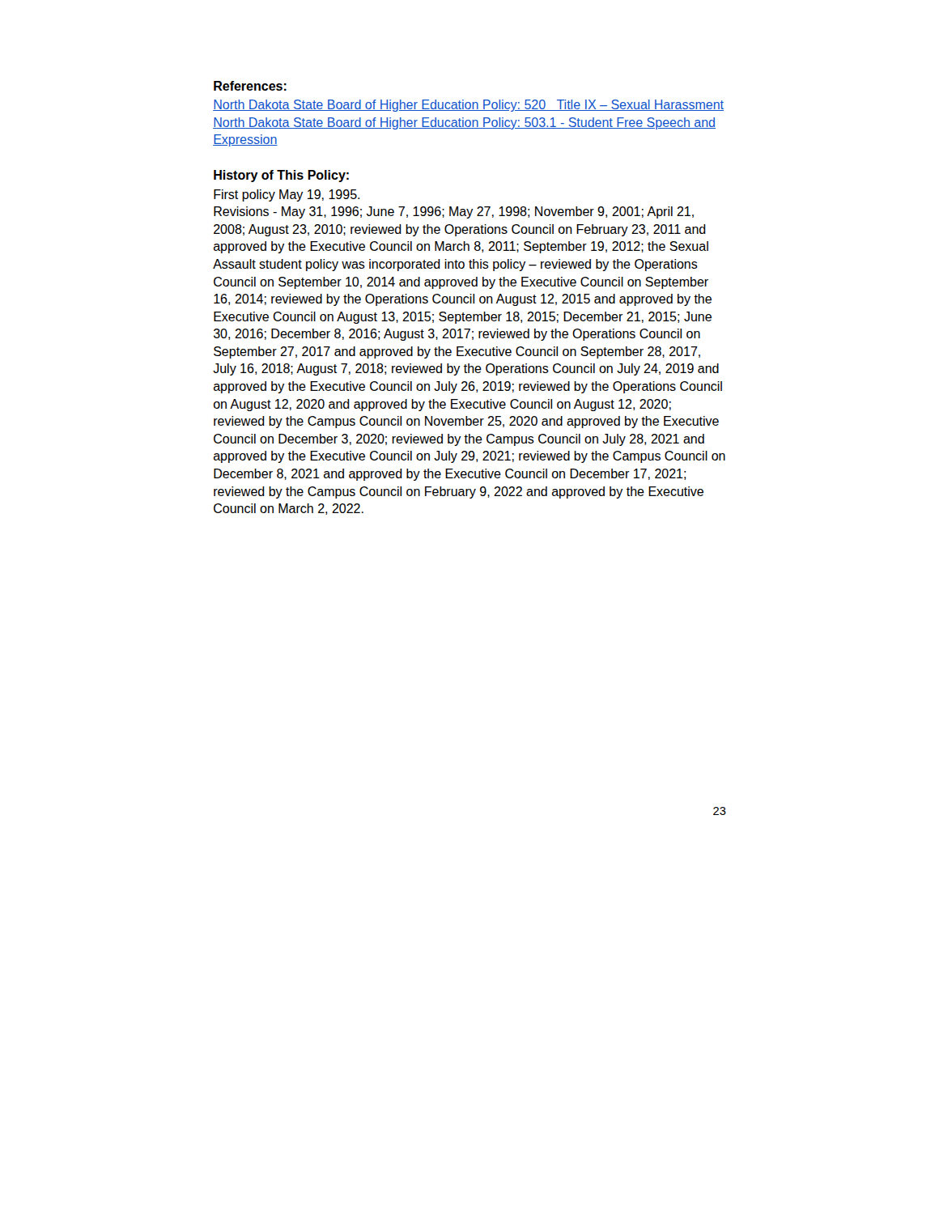References:
North Dakota State Board of Higher Education Policy: 520 Title IX – Sexual Harassment North Dakota State Board of Higher Education Policy: 503.1 - Student Free Speech and Expression
History of This Policy:
First policy May 19, 1995.
Revisions - May 31, 1996; June 7, 1996; May 27, 1998; November 9, 2001; April 21, 2008; August 23, 2010; reviewed by the Operations Council on February 23, 2011 and approved by the Executive Council on March 8, 2011; September 19, 2012; the Sexual Assault student policy was incorporated into this policy – reviewed by the Operations Council on September 10, 2014 and approved by the Executive Council on September 16, 2014; reviewed by the Operations Council on August 12, 2015 and approved by the Executive Council on August 13, 2015; September 18, 2015; December 21, 2015; June 30, 2016; December 8, 2016; August 3, 2017; reviewed by the Operations Council on September 27, 2017 and approved by the Executive Council on September 28, 2017, July 16, 2018; August 7, 2018; reviewed by the Operations Council on July 24, 2019 and approved by the Executive Council on July 26, 2019; reviewed by the Operations Council on August 12, 2020 and approved by the Executive Council on August 12, 2020; reviewed by the Campus Council on November 25, 2020 and approved by the Executive Council on December 3, 2020; reviewed by the Campus Council on July 28, 2021 and approved by the Executive Council on July 29, 2021; reviewed by the Campus Council on December 8, 2021 and approved by the Executive Council on December 17, 2021; reviewed by the Campus Council on February 9, 2022 and approved by the Executive Council on March 2, 2022.
23